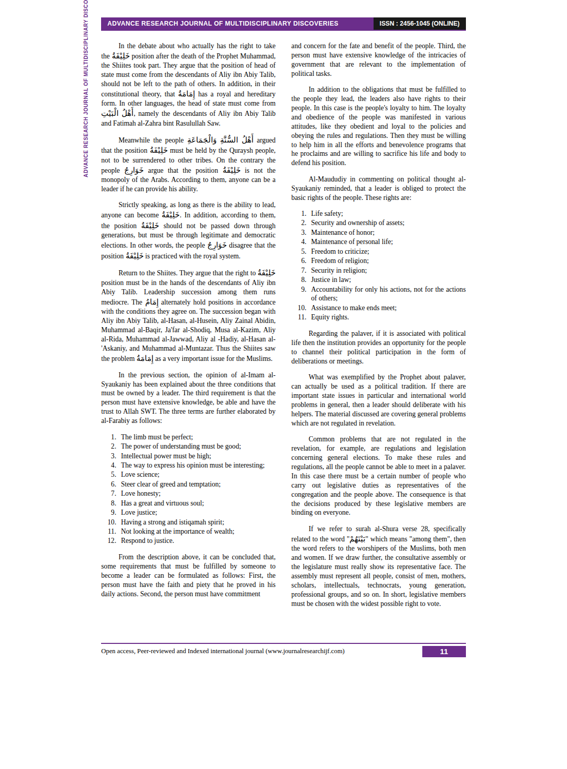ADVANCE RESEARCH JOURNAL OF MULTIDISCIPLINARY DISCOVERIES
ISSN : 2456-1045 (ONLINE)
ADVANCE RESEARCH JOURNAL OF MULTIDISCIPLINARY DISCOVERIES
In the debate about who actually has the right to take the خَلِيْفَةُ position after the death of the Prophet Muhammad, the Shiites took part. They argue that the position of head of state must come from the descendants of Aliy ibn Abiy Talib, should not be left to the path of others. In addition, in their constitutional theory, that إِمَامَةُ has a royal and hereditary form. In other languages, the head of state must come from أَهْلُ الْبَيْتِ, namely the descendants of Aliy ibn Abiy Talib and Fatimah al-Zahra bint Rasulullah Saw.
Meanwhile the people أَهْلُ السُّنَّةِ وَالْجَمَاعَةِ argued that the position خَلِيْفَةُ must be held by the Quraysh people, not to be surrendered to other tribes. On the contrary the people خَوَارِجُ argue that the position خَلِيْفَةُ is not the monopoly of the Arabs. According to them, anyone can be a leader if he can provide his ability.
Strictly speaking, as long as there is the ability to lead, anyone can become خَلِيْفَةُ. In addition, according to them, the position خَلِيْفَةُ should not be passed down through generations, but must be through legitimate and democratic elections. In other words, the people خَوَارِجُ disagree that the position خَلِيْفَةُ is practiced with the royal system.
Return to the Shiites. They argue that the right to خَلِيْفَةُ position must be in the hands of the descendants of Aliy ibn Abiy Talib. Leadership succession among them runs mediocre. The إِمَامُ alternately hold positions in accordance with the conditions they agree on. The succession began with Aliy ibn Abiy Talib, al-Hasan, al-Husein, Aliy Zainal Abidin, Muhammad al-Baqir, Ja'far al-Shodiq, Musa al-Kazim, Aliy al-Rida, Muhammad al-Jawwad, Aliy al -Hadiy, al-Hasan al-'Askaniy, and Muhammad al-Muntazar. Thus the Shiites saw the problem إِمَامَةُ as a very important issue for the Muslims.
In the previous section, the opinion of al-Imam al-Syaukaniy has been explained about the three conditions that must be owned by a leader. The third requirement is that the person must have extensive knowledge, be able and have the trust to Allah SWT. The three terms are further elaborated by al-Farabiy as follows:
The limb must be perfect;
The power of understanding must be good;
Intellectual power must be high;
The way to express his opinion must be interesting;
Love science;
Steer clear of greed and temptation;
Love honesty;
Has a great and virtuous soul;
Love justice;
Having a strong and istiqamah spirit;
Not looking at the importance of wealth;
Respond to justice.
From the description above, it can be concluded that, some requirements that must be fulfilled by someone to become a leader can be formulated as follows: First, the person must have the faith and piety that he proved in his daily actions. Second, the person must have commitment
and concern for the fate and benefit of the people. Third, the person must have extensive knowledge of the intricacies of government that are relevant to the implementation of political tasks.
In addition to the obligations that must be fulfilled to the people they lead, the leaders also have rights to their people. In this case is the people's loyalty to him. The loyalty and obedience of the people was manifested in various attitudes, like they obedient and loyal to the policies and obeying the rules and regulations. Then they must be willing to help him in all the efforts and benevolence programs that he proclaims and are willing to sacrifice his life and body to defend his position.
Al-Maududiy in commenting on political thought al-Syaukaniy reminded, that a leader is obliged to protect the basic rights of the people. These rights are:
Life safety;
Security and ownership of assets;
Maintenance of honor;
Maintenance of personal life;
Freedom to criticize;
Freedom of religion;
Security in religion;
Justice in law;
Accountability for only his actions, not for the actions of others;
Assistance to make ends meet;
Equity rights.
Regarding the palaver, if it is associated with political life then the institution provides an opportunity for the people to channel their political participation in the form of deliberations or meetings.
What was exemplified by the Prophet about palaver, can actually be used as a political tradition. If there are important state issues in particular and international world problems in general, then a leader should deliberate with his helpers. The material discussed are covering general problems which are not regulated in revelation.
Common problems that are not regulated in the revelation, for example, are regulations and legislation concerning general elections. To make these rules and regulations, all the people cannot be able to meet in a palaver. In this case there must be a certain number of people who carry out legislative duties as representatives of the congregation and the people above. The consequence is that the decisions produced by these legislative members are binding on everyone.
If we refer to surah al-Shura verse 28, specifically related to the word "بَيْنَهُمْ" which means "among them", then the word refers to the worshipers of the Muslims, both men and women. If we draw further, the consultative assembly or the legislature must really show its representative face. The assembly must represent all people, consist of men, mothers, scholars, intellectuals, technocrats, young generation, professional groups, and so on. In short, legislative members must be chosen with the widest possible right to vote.
Open access, Peer-reviewed and Indexed international journal (www.journalresearchijf.com)
11